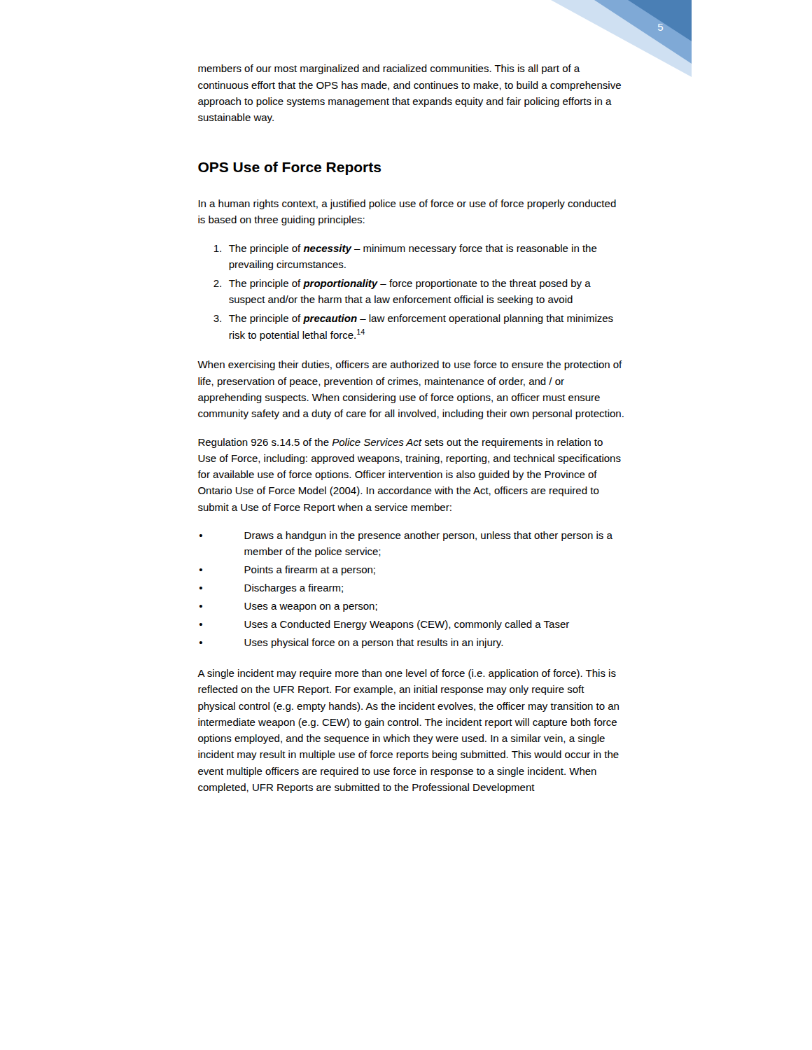5
members of our most marginalized and racialized communities. This is all part of a continuous effort that the OPS has made, and continues to make, to build a comprehensive approach to police systems management that expands equity and fair policing efforts in a sustainable way.
OPS Use of Force Reports
In a human rights context, a justified police use of force or use of force properly conducted is based on three guiding principles:
The principle of necessity – minimum necessary force that is reasonable in the prevailing circumstances.
The principle of proportionality – force proportionate to the threat posed by a suspect and/or the harm that a law enforcement official is seeking to avoid
The principle of precaution – law enforcement operational planning that minimizes risk to potential lethal force.14
When exercising their duties, officers are authorized to use force to ensure the protection of life, preservation of peace, prevention of crimes, maintenance of order, and / or apprehending suspects. When considering use of force options, an officer must ensure community safety and a duty of care for all involved, including their own personal protection.
Regulation 926 s.14.5 of the Police Services Act sets out the requirements in relation to Use of Force, including: approved weapons, training, reporting, and technical specifications for available use of force options. Officer intervention is also guided by the Province of Ontario Use of Force Model (2004). In accordance with the Act, officers are required to submit a Use of Force Report when a service member:
| • | Draws a handgun in the presence another person, unless that other person is a member of the police service; |
| • | Points a firearm at a person; |
| • | Discharges a firearm; |
| • | Uses a weapon on a person; |
| • | Uses a Conducted Energy Weapons (CEW), commonly called a Taser |
| • | Uses physical force on a person that results in an injury. |
A single incident may require more than one level of force (i.e. application of force). This is reflected on the UFR Report. For example, an initial response may only require soft physical control (e.g. empty hands). As the incident evolves, the officer may transition to an intermediate weapon (e.g. CEW) to gain control. The incident report will capture both force options employed, and the sequence in which they were used. In a similar vein, a single incident may result in multiple use of force reports being submitted. This would occur in the event multiple officers are required to use force in response to a single incident. When completed, UFR Reports are submitted to the Professional Development